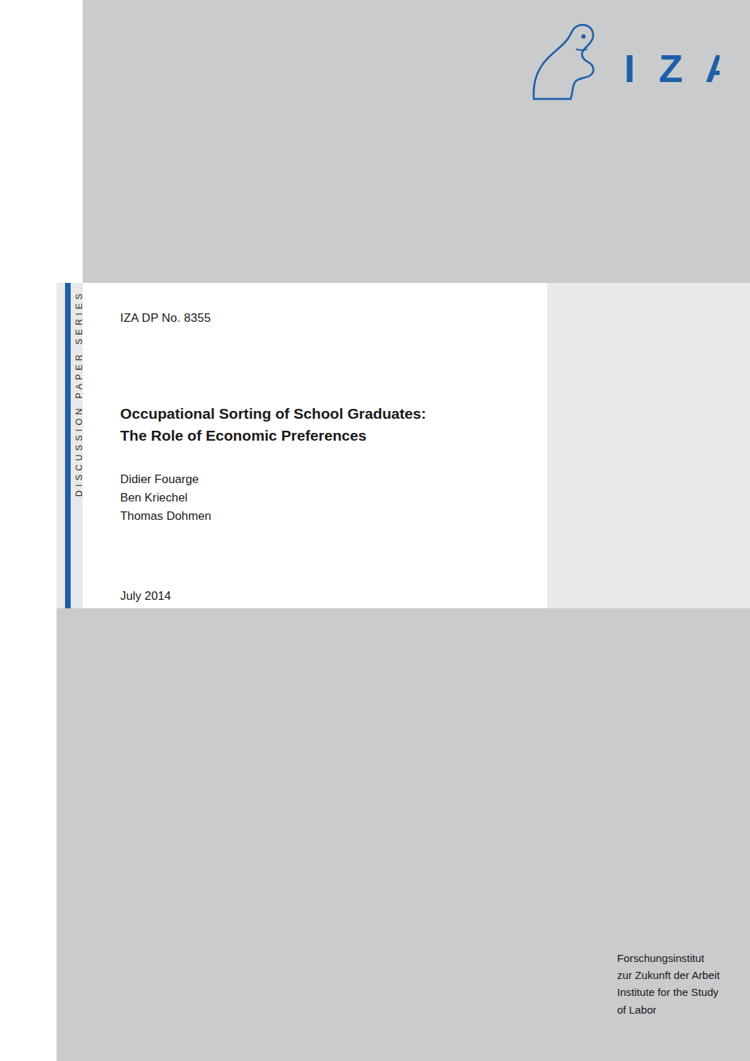IZA — Institute for the Study of Labor I Z A
Discussion Paper Series
IZA DP No. 8355
Occupational Sorting of School Graduates:
The Role of Economic Preferences
Didier Fouarge Ben Kriechel Thomas Dohmen
July 2014
Forschungsinstitut zur Zukunft der Arbeit Institute for the Study of Labor